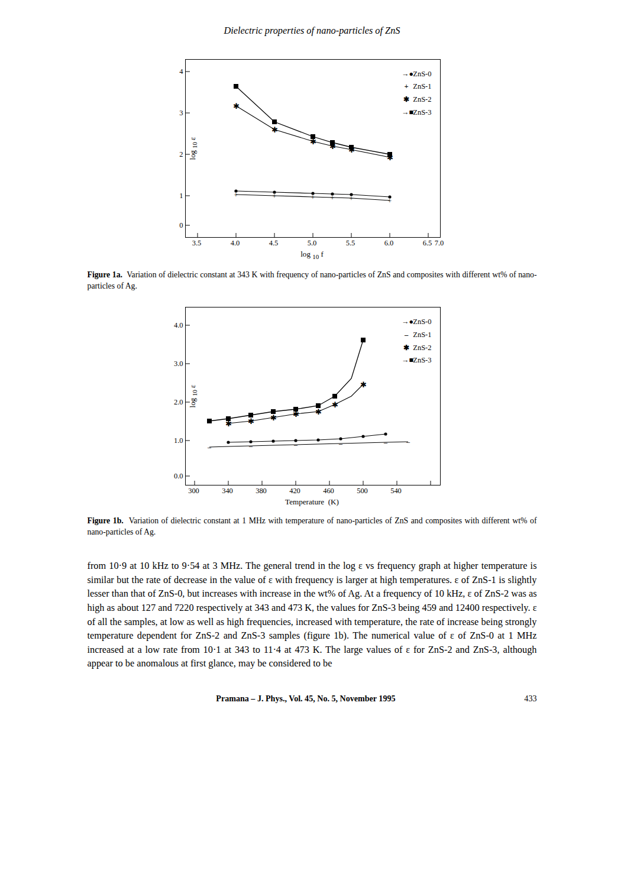Dielectric properties of nano-particles of ZnS
→● ZnS-0
+ ZnS-1
✱ ZnS-2
→■ ZnS-3
✱ ✱ ✱ ✱ ✱ ✱ + + + + + +
4 3 2 1 0
log 10 ε
3.5 4.0 4.5 5.0 5.5 6.0 6.5 7.0
log 10 f
Figure 1a. Variation of dielectric constant at 343 K with frequency of nano-particles of ZnS and composites with different wt% of nano-particles of Ag.
→● ZnS-0
– ZnS-1
✱ ZnS-2
→■ ZnS-3
✱ ✱ ✱ ✱ ✱ ✱ ✱ – – – – – –
4.0 3.0 2.0 1.0 0.0
log 10 ε
300 340 380 420 460 500 540
Temperature (K)
Figure 1b. Variation of dielectric constant at 1 MHz with temperature of nano-particles of ZnS and composites with different wt% of nano-particles of Ag.
from 10·9 at 10 kHz to 9·54 at 3 MHz. The general trend in the log ε vs frequency graph at higher temperature is similar but the rate of decrease in the value of ε with frequency is larger at high temperatures. ε of ZnS-1 is slightly lesser than that of ZnS-0, but increases with increase in the wt% of Ag. At a frequency of 10 kHz, ε of ZnS-2 was as high as about 127 and 7220 respectively at 343 and 473 K, the values for ZnS-3 being 459 and 12400 respectively. ε of all the samples, at low as well as high frequencies, increased with temperature, the rate of increase being strongly temperature dependent for ZnS-2 and ZnS-3 samples (figure 1b). The numerical value of ε of ZnS-0 at 1 MHz increased at a low rate from 10·1 at 343 to 11·4 at 473 K. The large values of ε for ZnS-2 and ZnS-3, although appear to be anomalous at first glance, may be considered to be
Pramana – J. Phys., Vol. 45, No. 5, November 1995 433